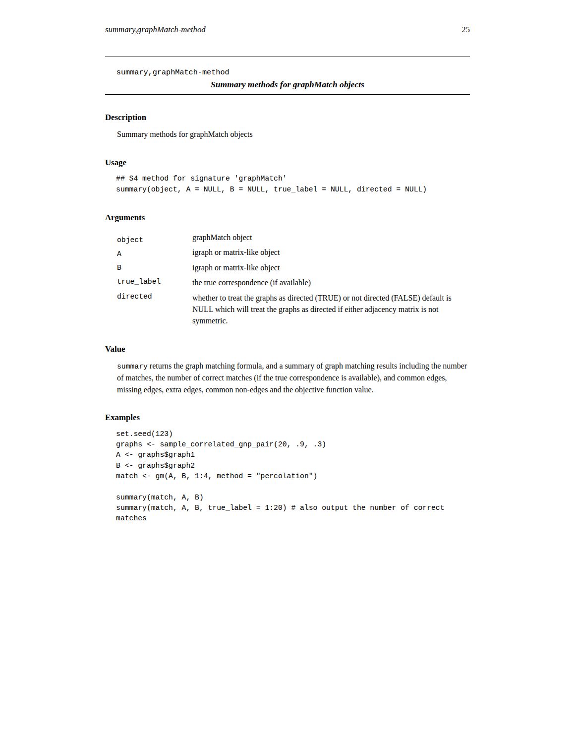summary,graphMatch-method 25
summary,graphMatch-method
Summary methods for graphMatch objects
Description
Summary methods for graphMatch objects
Usage
## S4 method for signature 'graphMatch'
summary(object, A = NULL, B = NULL, true_label = NULL, directed = NULL)
Arguments
object
graphMatch object
A
igraph or matrix-like object
B
igraph or matrix-like object
true_label
the true correspondence (if available)
directed
whether to treat the graphs as directed (TRUE) or not directed (FALSE) default is NULL which will treat the graphs as directed if either adjacency matrix is not symmetric.
Value
summary returns the graph matching formula, and a summary of graph matching results including the number of matches, the number of correct matches (if the true correspondence is available), and common edges, missing edges, extra edges, common non-edges and the objective function value.
Examples
set.seed(123)
graphs <- sample_correlated_gnp_pair(20, .9, .3)
A <- graphs$graph1
B <- graphs$graph2
match <- gm(A, B, 1:4, method = "percolation")

summary(match, A, B)
summary(match, A, B, true_label = 1:20) # also output the number of correct matches